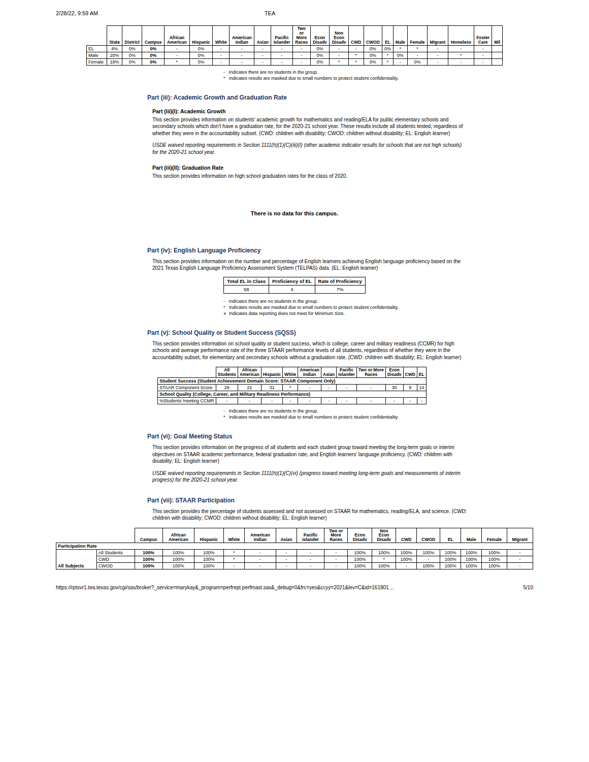2/28/22, 9:59 AM
TEA
| | State | District | Campus | African American | Hispanic | White | American Indian | Asian | Pacific Islander | Two or More Races | Econ Disadv | Non Econ Disadv | CWD | CWOD | EL | Male | Female | Migrant | Homeless | Foster Care | Mil |
| --- | --- | --- | --- | --- | --- | --- | --- | --- | --- | --- | --- | --- | --- | --- | --- | --- | --- | --- | --- | --- | --- |
| EL | 4% | 0% | 0% | - | 0% | - | - | - | - | - | 0% | - | - | 0% | 0% | * | * | - | - | - | |
| Male | 20% | 0% | 0% | - | 0% | - | - | - | - | - | 0% | - | * | 0% | * | 0% | - | - | * | - | |
| Female | 18% | 0% | 0% | * | 0% | - | - | - | - | - | 0% | * | * | 0% | * | - | 0% | - | - | - | |
- Indicates there are no students in the group.
* Indicates results are masked due to small numbers to protect student confidentiality.
Part (iii): Academic Growth and Graduation Rate
Part (iii)(I): Academic Growth
This section provides information on students' academic growth for mathematics and reading/ELA for public elementary schools and secondary schools which don't have a graduation rate, for the 2020-21 school year. These results include all students tested, regardless of whether they were in the accountability subset. (CWD: children with disability; CWOD: children without disability; EL: English learner)
USDE waived reporting requirements in Section 1111(h)(1)(C)(iii)(I) (other academic indicator results for schools that are not high schools) for the 2020-21 school year.
Part (iii)(II): Graduation Rate
This section provides information on high school graduation rates for the class of 2020.
There is no data for this campus.
Part (iv): English Language Proficiency
This section provides information on the number and percentage of English learners achieving English language proficiency based on the 2021 Texas English Language Proficiency Assessment System (TELPAS) data. (EL: English learner)
| Total EL in Class | Proficiency of EL | Rate of Proficiency |
| --- | --- | --- |
| 58 | 4 | 7% |
- Indicates there are no students in the group.
* Indicates results are masked due to small numbers to protect student confidentiality.
⋄ Indicates data reporting does not meet for Minimum Size.
Part (v): School Quality or Student Success (SQSS)
This section provides information on school quality or student success, which is college, career and military readiness (CCMR) for high schools and average performance rate of the three STAAR performance levels of all students, regardless of whether they were in the accountability subset, for elementary and secondary schools without a graduation rate. (CWD: children with disability; EL: English learner)
| | All Students | African American | Hispanic | White | American Indian | Asian | Pacific Islander | Two or More Races | Econ Disadv | CWD | EL |
| --- | --- | --- | --- | --- | --- | --- | --- | --- | --- | --- | --- |
| Student Success (Student Achievement Domain Score: STAAR Component Only) |
| STAAR Component Score | 29 | 22 | 31 | * | - | - | - | - | 30 | 9 | 14 |
| School Quality (College, Career, and Military Readiness Performance) |
| %Students meeting CCMR | - | - | - | - | - | - | - | - | - | - | - |
- Indicates there are no students in the group.
* Indicates results are masked due to small numbers to protect student confidentiality.
Part (vi): Goal Meeting Status
This section provides information on the progress of all students and each student group toward meeting the long-term goals or interim objectives on STAAR academic performance, federal graduation rate, and English learners' language proficiency. (CWD: children with disability; EL: English learner)
USDE waived reporting requirements in Section 1111(h)(1)(C)(vi) (progress toward meeting long-term goals and measurements of interim progress) for the 2020-21 school year.
Part (vii): STAAR Participation
This section provides the percentage of students assessed and not assessed on STAAR for mathematics, reading/ELA, and science. (CWD: children with disability; CWOD: children without disability; EL: English learner)
| | | Campus | African American | Hispanic | White | American Indian | Asian | Pacific Islander | Two or More Races | Econ Disadv | Non Econ Disadv | CWD | CWOD | EL | Male | Female | Migrant |
| --- | --- | --- | --- | --- | --- | --- | --- | --- | --- | --- | --- | --- | --- | --- | --- | --- | --- |
| Participation Rate |
| All Subjects | All Students | 100% | 100% | 100% | * | - | - | - | - | 100% | 100% | 100% | 100% | 100% | 100% | 100% | - |
| CWD | 100% | 100% | 100% | * | - | - | - | - | 100% | * | 100% | - | 100% | 100% | 100% | - |
| CWOD | 100% | 100% | 100% | - | - | - | - | - | 100% | 100% | - | 100% | 100% | 100% | 100% | - |
https://rptsvr1.tea.texas.gov/cgi/sas/broker?_service=marykay&_program=perfrept.perfmast.sas&_debug=0&frc=yes&ccyy=2021&lev=C&id=161801…
5/10